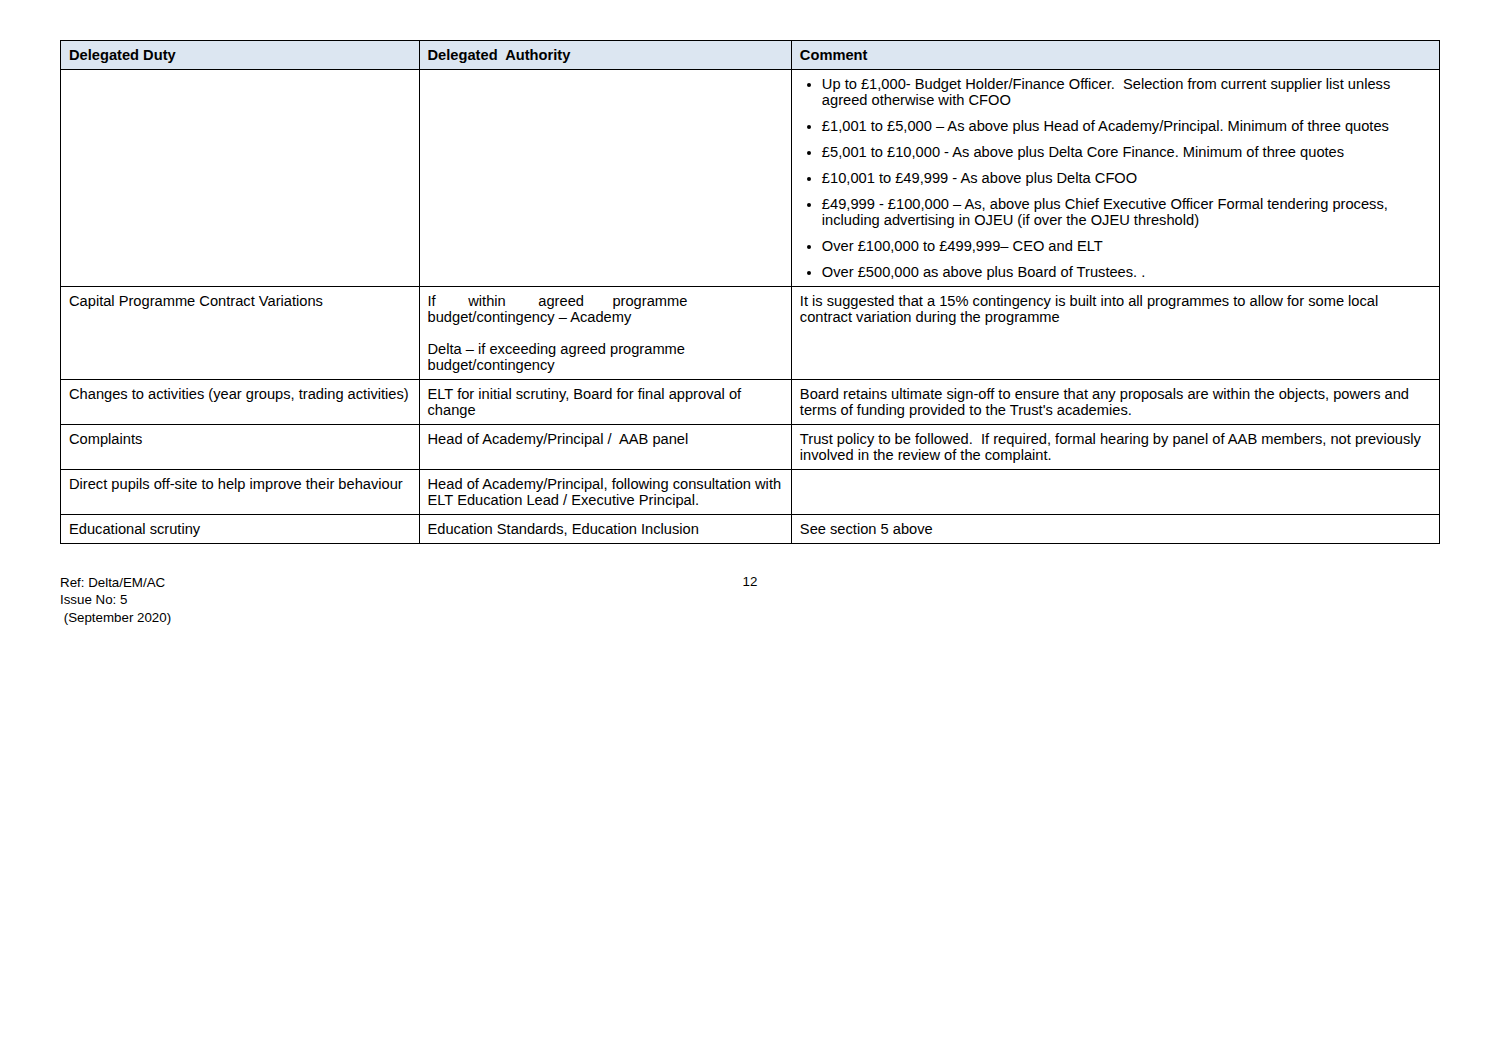| Delegated Duty | Delegated Authority | Comment |
| --- | --- | --- |
| | | Up to £1,000- Budget Holder/Finance Officer. Selection from current supplier list unless agreed otherwise with CFOO £1,001 to £5,000 – As above plus Head of Academy/Principal. Minimum of three quotes £5,001 to £10,000 - As above plus Delta Core Finance. Minimum of three quotes £10,001 to £49,999 - As above plus Delta CFOO £49,999 - £100,000 – As, above plus Chief Executive Officer Formal tendering process, including advertising in OJEU (if over the OJEU threshold) Over £100,000 to £499,999– CEO and ELT Over £500,000 as above plus Board of Trustees. . |
| Capital Programme Contract Variations | If within agreed programme budget/contingency – Academy Delta – if exceeding agreed programme budget/contingency | It is suggested that a 15% contingency is built into all programmes to allow for some local contract variation during the programme |
| Changes to activities (year groups, trading activities) | ELT for initial scrutiny, Board for final approval of change | Board retains ultimate sign-off to ensure that any proposals are within the objects, powers and terms of funding provided to the Trust's academies. |
| Complaints | Head of Academy/Principal / AAB panel | Trust policy to be followed. If required, formal hearing by panel of AAB members, not previously involved in the review of the complaint. |
| Direct pupils off-site to help improve their behaviour | Head of Academy/Principal, following consultation with ELT Education Lead / Executive Principal. | |
| Educational scrutiny | Education Standards, Education Inclusion | See section 5 above |
Ref: Delta/EM/AC
Issue No: 5
(September 2020)
12